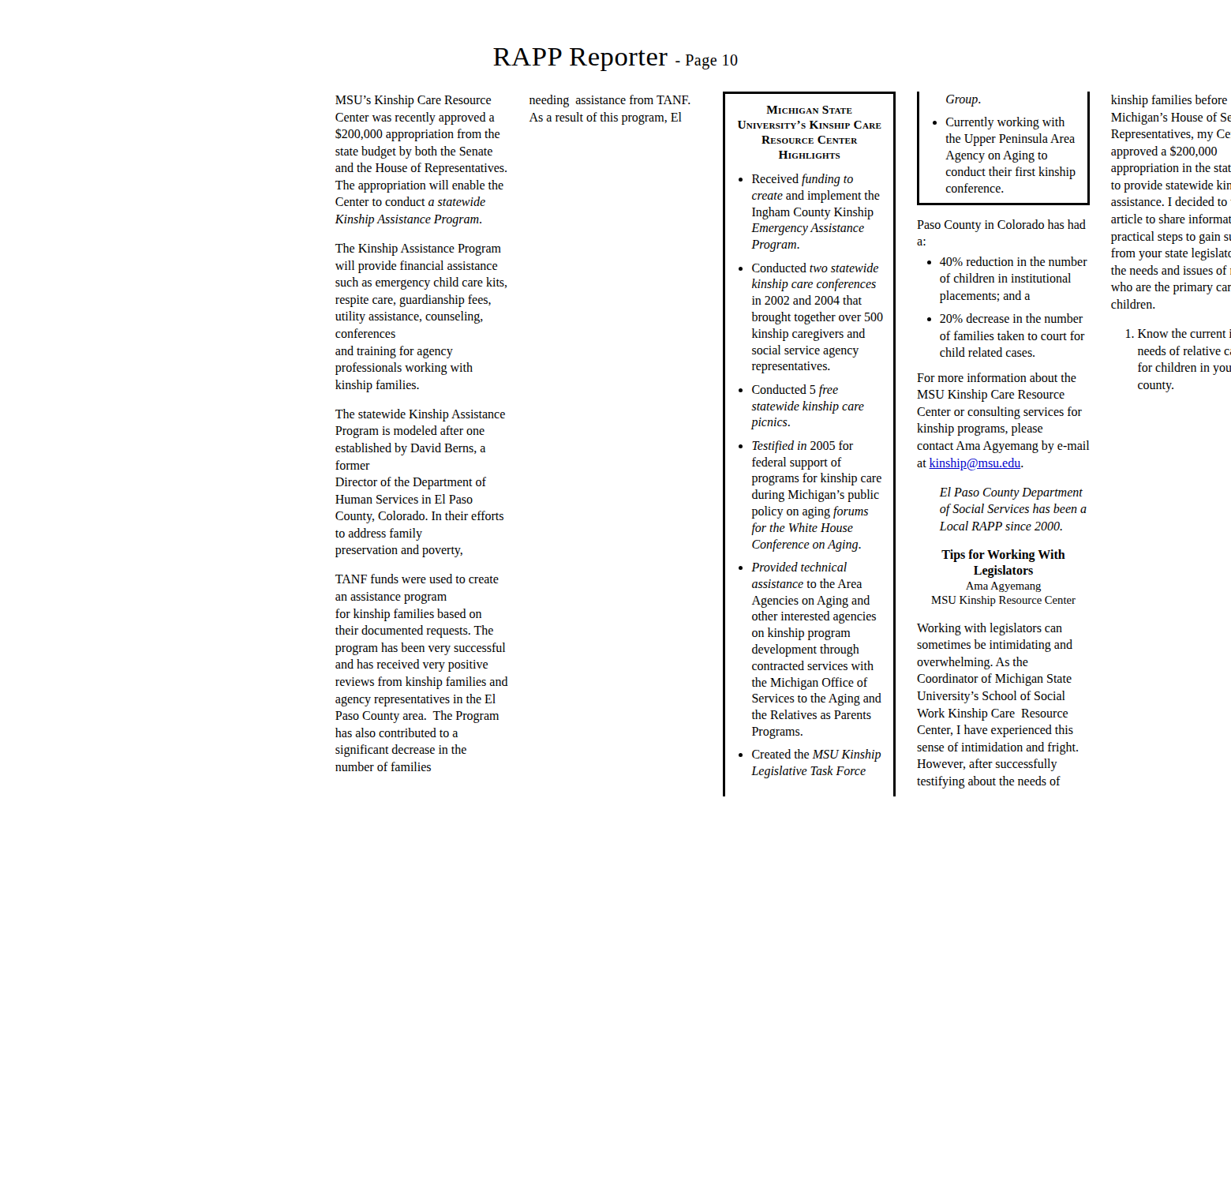RAPP Reporter - Page 10
MSU’s Kinship Care Resource Center was recently approved a $200,000 appropriation from the state budget by both the Senate and the House of Representatives. The appropriation will enable the Center to conduct a statewide Kinship Assistance Program.
The Kinship Assistance Program will provide financial assistance such as emergency child care kits, respite care, guardianship fees, utility assistance, counseling, conferences
and training for agency professionals working with kinship families.
The statewide Kinship Assistance Program is modeled after one established by David Berns, a former
Director of the Department of Human Services in El Paso County, Colorado. In their efforts to address family
preservation and poverty,
TANF funds were used to create an assistance program
for kinship families based on their documented requests. The program has been very successful and has received very positive reviews from kinship families and agency representatives in the El Paso County area. The Program has also contributed to a significant decrease in the number of families
needing assistance from TANF. As a result of this program, El
Michigan State University’s Kinship Care Resource Center Highlights
Received funding to create and implement the Ingham County Kinship Emergency Assistance Program.
Conducted two statewide kinship care conferences in 2002 and 2004 that brought together over 500 kinship caregivers and social service agency representatives.
Conducted 5 free statewide kinship care picnics.
Testified in 2005 for federal support of programs for kinship care during Michigan’s public policy on aging forums for the White House Conference on Aging.
Provided technical assistance to the Area Agencies on Aging and other interested agencies on kinship program development through contracted services with the Michigan Office of Services to the Aging and the Relatives as Parents Programs.
Created the MSU Kinship Legislative Task Force Group.
Currently working with the Upper Peninsula Area Agency on Aging to conduct their first kinship conference.
Paso County in Colorado has had a:
40% reduction in the number of children in institutional placements; and a
20% decrease in the number of families taken to court for child related cases.
For more information about the MSU Kinship Care Resource Center or consulting services for kinship programs, please
contact Ama Agyemang by e-mail at kinship@msu.edu.
El Paso County Department of Social Services has been a Local RAPP since 2000.
Tips for Working With Legislators
Ama Agyemang
MSU Kinship Resource Center
Working with legislators can sometimes be intimidating and overwhelming. As the Coordinator of Michigan State University’s School of Social Work Kinship Care Resource Center, I have experienced this sense of intimidation and fright. However, after successfully testifying about the needs of kinship families before Michigan’s House of Senate and Representatives, my Center was approved a $200,000 appropriation in the state budget to provide statewide kinship assistance. I decided to write this article to share information on 7 practical steps to gain support from your state legislators about the needs and issues of relatives who are the primary caregivers of children.
Know the current issues and needs of relative caregivers for children in your state and county.